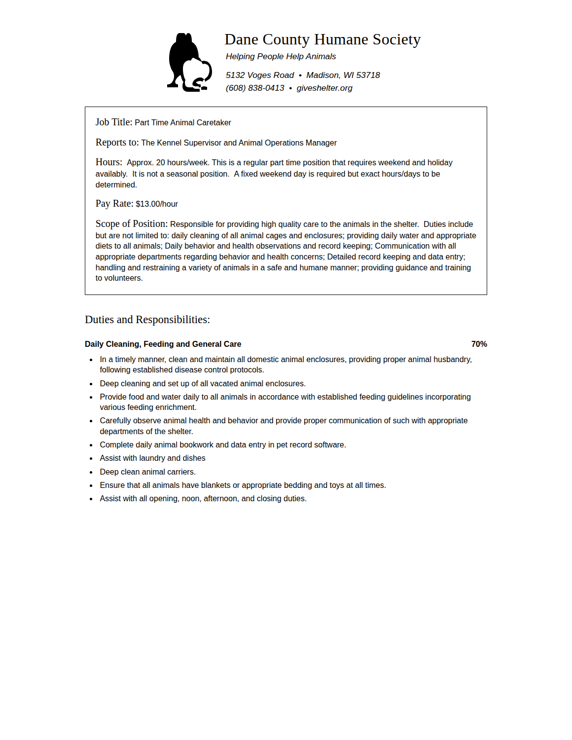Dane County Humane Society
Helping People Help Animals
5132 Voges Road • Madison, WI 53718
(608) 838-0413 • giveshelter.org
Job Title: Part Time Animal Caretaker
Reports to: The Kennel Supervisor and Animal Operations Manager
Hours: Approx. 20 hours/week. This is a regular part time position that requires weekend and holiday availably. It is not a seasonal position. A fixed weekend day is required but exact hours/days to be determined.
Pay Rate: $13.00/hour
Scope of Position: Responsible for providing high quality care to the animals in the shelter. Duties include but are not limited to: daily cleaning of all animal cages and enclosures; providing daily water and appropriate diets to all animals; Daily behavior and health observations and record keeping; Communication with all appropriate departments regarding behavior and health concerns; Detailed record keeping and data entry; handling and restraining a variety of animals in a safe and humane manner; providing guidance and training to volunteers.
Duties and Responsibilities:
Daily Cleaning, Feeding and General Care 70%
In a timely manner, clean and maintain all domestic animal enclosures, providing proper animal husbandry, following established disease control protocols.
Deep cleaning and set up of all vacated animal enclosures.
Provide food and water daily to all animals in accordance with established feeding guidelines incorporating various feeding enrichment.
Carefully observe animal health and behavior and provide proper communication of such with appropriate departments of the shelter.
Complete daily animal bookwork and data entry in pet record software.
Assist with laundry and dishes
Deep clean animal carriers.
Ensure that all animals have blankets or appropriate bedding and toys at all times.
Assist with all opening, noon, afternoon, and closing duties.